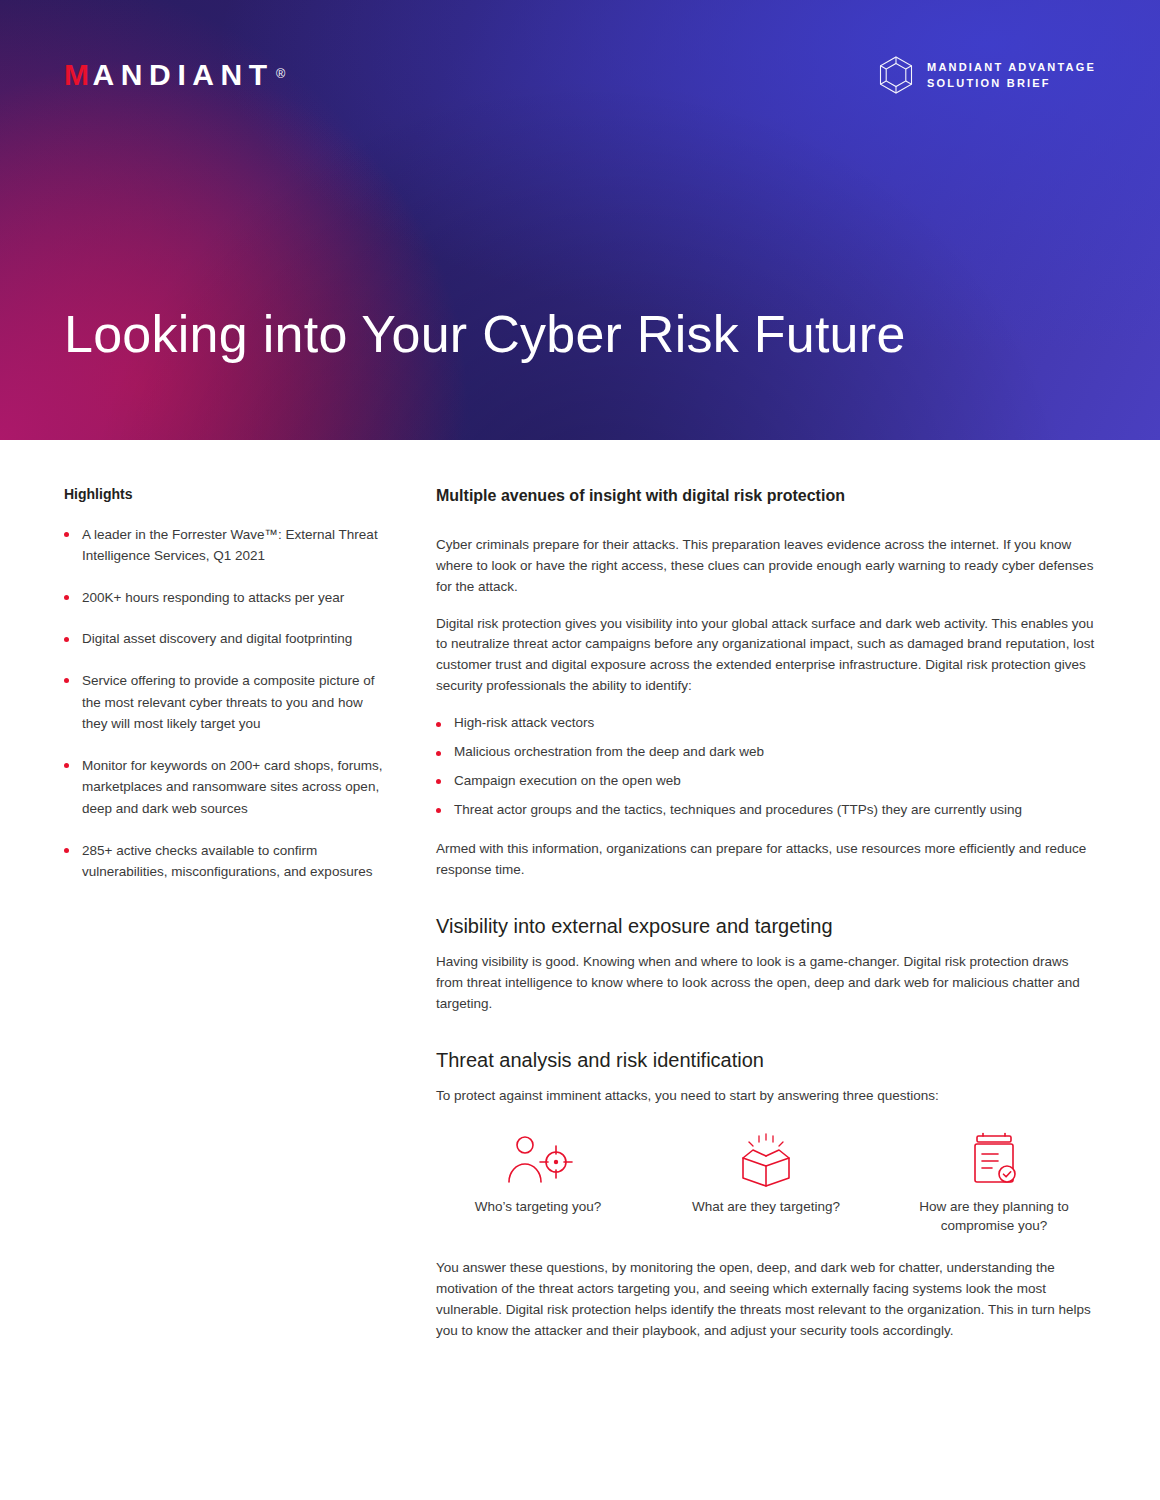MANDIANT®
Mandiant Advantage
Solution Brief
Looking into Your Cyber Risk Future
Highlights
A leader in the Forrester Wave™: External Threat Intelligence Services, Q1 2021
200K+ hours responding to attacks per year
Digital asset discovery and digital footprinting
Service offering to provide a composite picture of the most relevant cyber threats to you and how they will most likely target you
Monitor for keywords on 200+ card shops, forums, marketplaces and ransomware sites across open, deep and dark web sources
285+ active checks available to confirm vulnerabilities, misconfigurations, and exposures
Multiple avenues of insight with digital risk protection
Cyber criminals prepare for their attacks. This preparation leaves evidence across the internet. If you know where to look or have the right access, these clues can provide enough early warning to ready cyber defenses for the attack.
Digital risk protection gives you visibility into your global attack surface and dark web activity. This enables you to neutralize threat actor campaigns before any organizational impact, such as damaged brand reputation, lost customer trust and digital exposure across the extended enterprise infrastructure. Digital risk protection gives security professionals the ability to identify:
High-risk attack vectors
Malicious orchestration from the deep and dark web
Campaign execution on the open web
Threat actor groups and the tactics, techniques and procedures (TTPs) they are currently using
Armed with this information, organizations can prepare for attacks, use resources more efficiently and reduce response time.
Visibility into external exposure and targeting
Having visibility is good. Knowing when and where to look is a game-changer. Digital risk protection draws from threat intelligence to know where to look across the open, deep and dark web for malicious chatter and targeting.
Threat analysis and risk identification
To protect against imminent attacks, you need to start by answering three questions:
Who’s targeting you?
What are they targeting?
How are they planning to compromise you?
You answer these questions, by monitoring the open, deep, and dark web for chatter, understanding the motivation of the threat actors targeting you, and seeing which externally facing systems look the most vulnerable. Digital risk protection helps identify the threats most relevant to the organization. This in turn helps you to know the attacker and their playbook, and adjust your security tools accordingly.